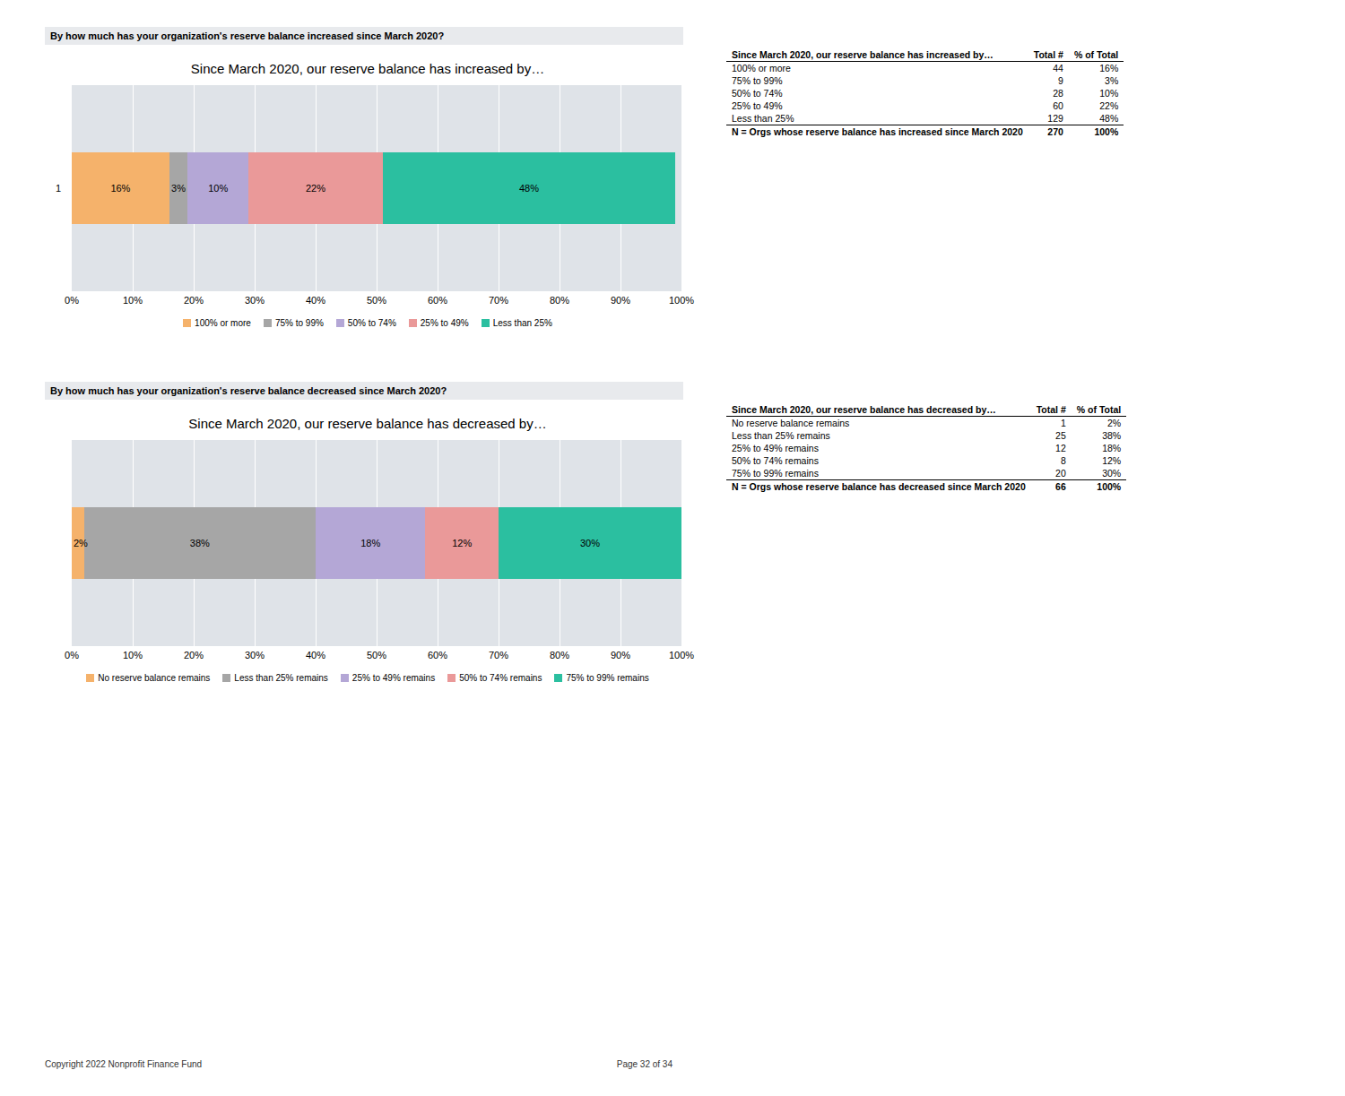By how much has your organization's reserve balance increased since March 2020?
Since March 2020, our reserve balance has increased by…
1
16%
3%
10%
22%
48%
0% 10% 20% 30% 40% 50% 60% 70% 80% 90% 100%
100% or more
75% to 99%
50% to 74%
25% to 49%
Less than 25%
| Since March 2020, our reserve balance has increased by… | Total # | % of Total |
| --- | --- | --- |
| 100% or more | 44 | 16% |
| 75% to 99% | 9 | 3% |
| 50% to 74% | 28 | 10% |
| 25% to 49% | 60 | 22% |
| Less than 25% | 129 | 48% |
| N = Orgs whose reserve balance has increased since March 2020 | 270 | 100% |
By how much has your organization's reserve balance decreased since March 2020?
Since March 2020, our reserve balance has decreased by…
38%
18%
12%
30%
2%
0% 10% 20% 30% 40% 50% 60% 70% 80% 90% 100%
No reserve balance remains
Less than 25% remains
25% to 49% remains
50% to 74% remains
75% to 99% remains
| Since March 2020, our reserve balance has decreased by… | Total # | % of Total |
| --- | --- | --- |
| No reserve balance remains | 1 | 2% |
| Less than 25% remains | 25 | 38% |
| 25% to 49% remains | 12 | 18% |
| 50% to 74% remains | 8 | 12% |
| 75% to 99% remains | 20 | 30% |
| N = Orgs whose reserve balance has decreased since March 2020 | 66 | 100% |
Copyright 2022 Nonprofit Finance Fund
Page 32 of 34